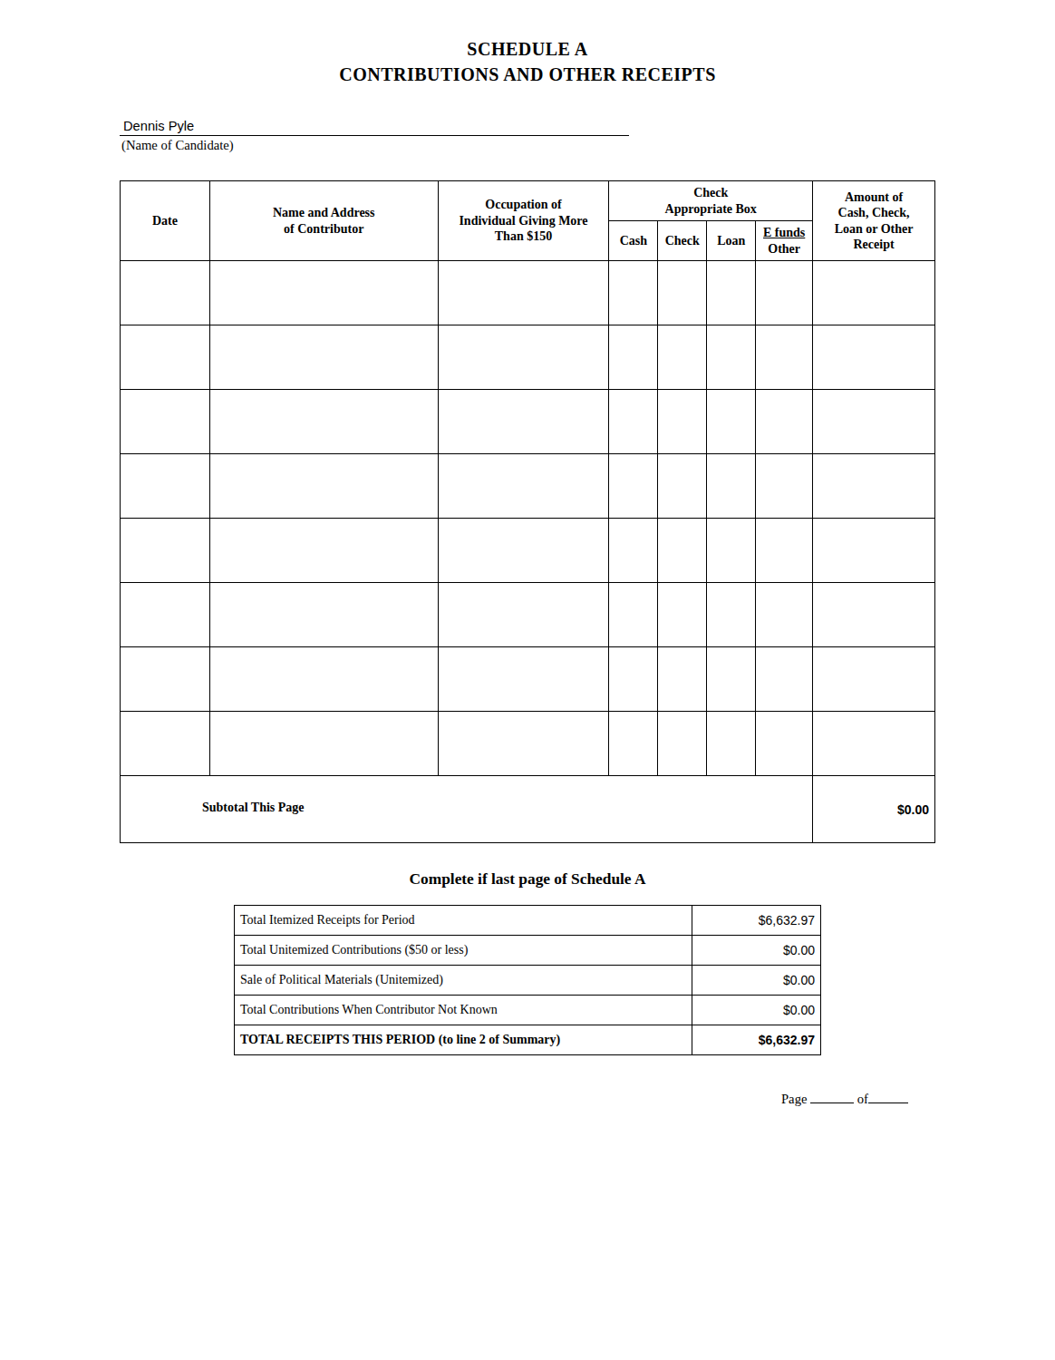SCHEDULE A
CONTRIBUTIONS AND OTHER RECEIPTS
Dennis Pyle
(Name of Candidate)
| Date | Name and Address of Contributor | Occupation of Individual Giving More Than $150 | Check Appropriate Box | Amount of Cash, Check, Loan or Other Receipt |
| --- | --- | --- | --- | --- |
| Cash | Check | Loan | E funds Other |
| Subtotal This Page | $0.00 |
Complete if last page of Schedule A
| Total Itemized Receipts for Period | $6,632.97 |
| Total Unitemized Contributions ($50 or less) | $0.00 |
| Sale of Political Materials (Unitemized) | $0.00 |
| Total Contributions When Contributor Not Known | $0.00 |
| TOTAL RECEIPTS THIS PERIOD (to line 2 of Summary) | $6,632.97 |
Page of